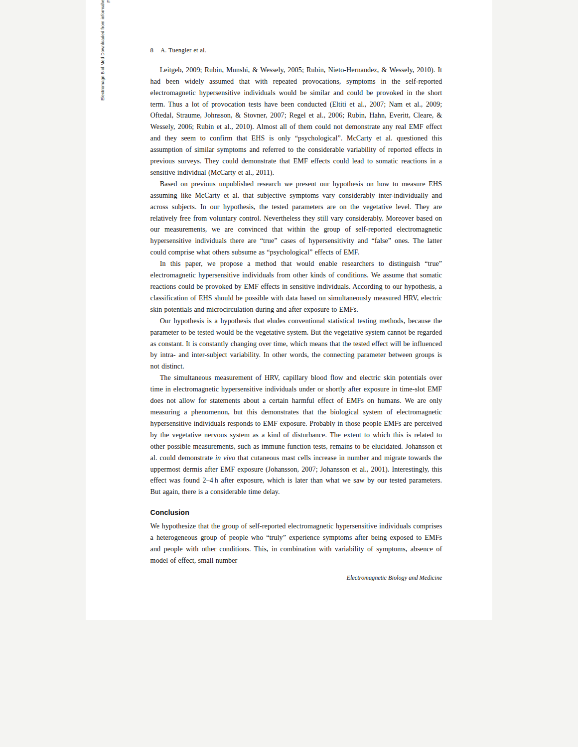Electromagn Biol Med Downloaded from informahealthcare.com by Karolinska Institutet University Library on 01/14/13 For personal use only.
8 A. Tuengler et al.
Leitgeb, 2009; Rubin, Munshi, & Wessely, 2005; Rubin, Nieto-Hernandez, & Wessely, 2010). It had been widely assumed that with repeated provocations, symptoms in the self-reported electromagnetic hypersensitive individuals would be similar and could be provoked in the short term. Thus a lot of provocation tests have been conducted (Eltiti et al., 2007; Nam et al., 2009; Oftedal, Straume, Johnsson, & Stovner, 2007; Regel et al., 2006; Rubin, Hahn, Everitt, Cleare, & Wessely, 2006; Rubin et al., 2010). Almost all of them could not demonstrate any real EMF effect and they seem to confirm that EHS is only “psychological”. McCarty et al. questioned this assumption of similar symptoms and referred to the considerable variability of reported effects in previous surveys. They could demonstrate that EMF effects could lead to somatic reactions in a sensitive individual (McCarty et al., 2011).
Based on previous unpublished research we present our hypothesis on how to measure EHS assuming like McCarty et al. that subjective symptoms vary considerably inter-individually and across subjects. In our hypothesis, the tested parameters are on the vegetative level. They are relatively free from voluntary control. Nevertheless they still vary considerably. Moreover based on our measurements, we are convinced that within the group of self-reported electromagnetic hypersensitive individuals there are “true” cases of hypersensitivity and “false” ones. The latter could comprise what others subsume as “psychological” effects of EMF.
In this paper, we propose a method that would enable researchers to distinguish “true” electromagnetic hypersensitive individuals from other kinds of conditions. We assume that somatic reactions could be provoked by EMF effects in sensitive individuals. According to our hypothesis, a classification of EHS should be possible with data based on simultaneously measured HRV, electric skin potentials and microcirculation during and after exposure to EMFs.
Our hypothesis is a hypothesis that eludes conventional statistical testing methods, because the parameter to be tested would be the vegetative system. But the vegetative system cannot be regarded as constant. It is constantly changing over time, which means that the tested effect will be influenced by intra- and inter-subject variability. In other words, the connecting parameter between groups is not distinct.
The simultaneous measurement of HRV, capillary blood flow and electric skin potentials over time in electromagnetic hypersensitive individuals under or shortly after exposure in time-slot EMF does not allow for statements about a certain harmful effect of EMFs on humans. We are only measuring a phenomenon, but this demonstrates that the biological system of electromagnetic hypersensitive individuals responds to EMF exposure. Probably in those people EMFs are perceived by the vegetative nervous system as a kind of disturbance. The extent to which this is related to other possible measurements, such as immune function tests, remains to be elucidated. Johansson et al. could demonstrate in vivo that cutaneous mast cells increase in number and migrate towards the uppermost dermis after EMF exposure (Johansson, 2007; Johansson et al., 2001). Interestingly, this effect was found 2–4 h after exposure, which is later than what we saw by our tested parameters. But again, there is a considerable time delay.
Conclusion
We hypothesize that the group of self-reported electromagnetic hypersensitive individuals comprises a heterogeneous group of people who “truly” experience symptoms after being exposed to EMFs and people with other conditions. This, in combination with variability of symptoms, absence of model of effect, small number
Electromagnetic Biology and Medicine